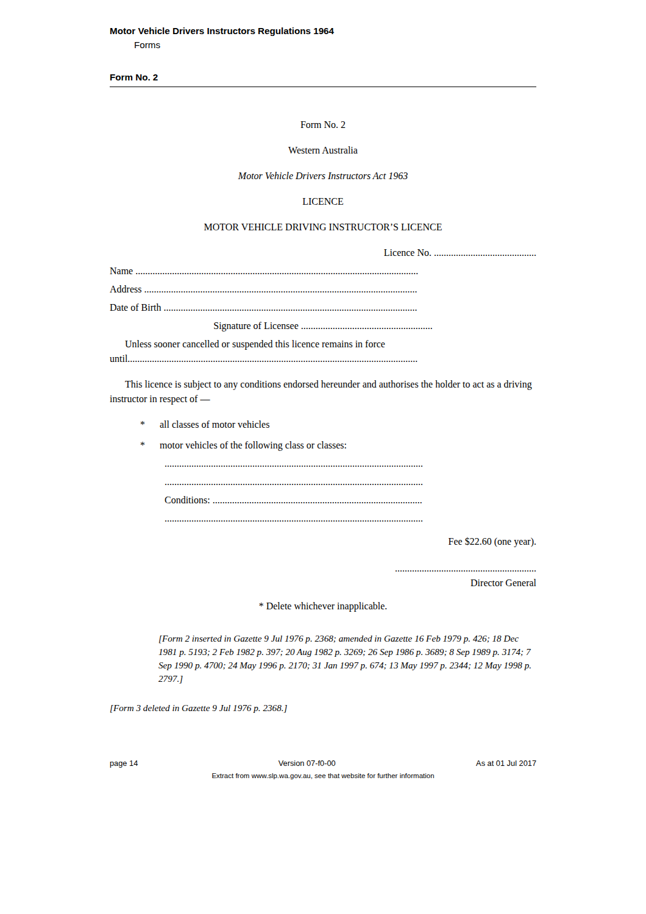Motor Vehicle Drivers Instructors Regulations 1964
Forms
Form No. 2
Form No. 2
Western Australia
Motor Vehicle Drivers Instructors Act 1963
LICENCE
MOTOR VEHICLE DRIVING INSTRUCTOR’S LICENCE
Licence No. ..........................................
Name ....................................................................................................................
Address ................................................................................................................
Date of Birth ........................................................................................................
Signature of Licensee ......................................................
Unless sooner cancelled or suspended this licence remains in force until.......................................................................................................................
This licence is subject to any conditions endorsed hereunder and authorises the holder to act as a driving instructor in respect of —
* all classes of motor vehicles
* motor vehicles of the following class or classes:
..........................................................................................................
..........................................................................................................
Conditions: ......................................................................................
..........................................................................................................
Fee $22.60 (one year).
..........................................................
Director General
* Delete whichever inapplicable.
[Form 2 inserted in Gazette 9 Jul 1976 p. 2368; amended in Gazette 16 Feb 1979 p. 426; 18 Dec 1981 p. 5193; 2 Feb 1982 p. 397; 20 Aug 1982 p. 3269; 26 Sep 1986 p. 3689; 8 Sep 1989 p. 3174; 7 Sep 1990 p. 4700; 24 May 1996 p. 2170; 31 Jan 1997 p. 674; 13 May 1997 p. 2344; 12 May 1998 p. 2797.]
[Form 3 deleted in Gazette 9 Jul 1976 p. 2368.]
page 14
Version 07-f0-00
As at 01 Jul 2017
Extract from www.slp.wa.gov.au, see that website for further information